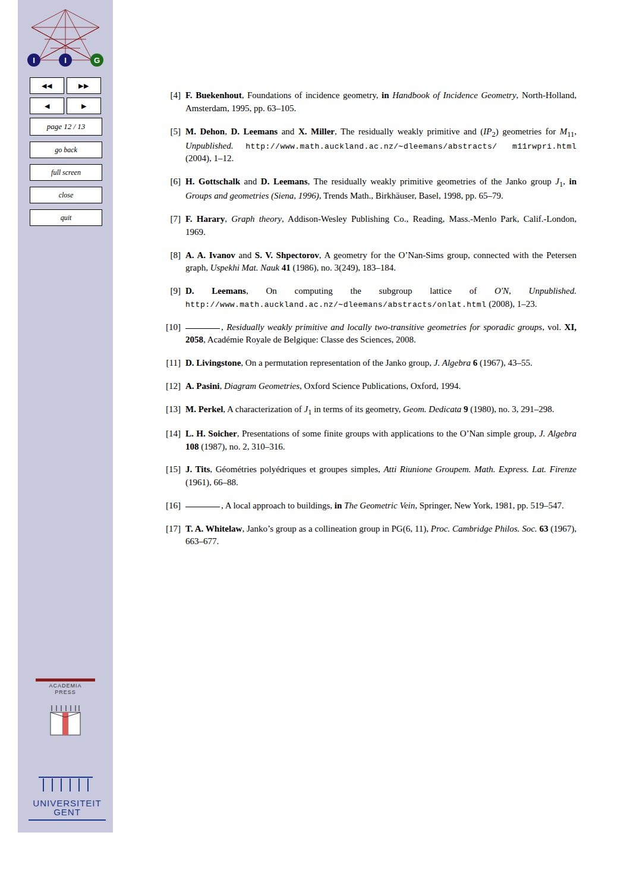I I G
◀◀
▶▶
◀
▶
page 12 / 13
go back
full screen
close
quit
ACADEMIA
PRESS
UNIVERSITEIT
GENT
[4] F. Buekenhout, Foundations of incidence geometry, in Handbook of Incidence Geometry, North-Holland, Amsterdam, 1995, pp. 63–105.
[5] M. Dehon, D. Leemans and X. Miller, The residually weakly primitive and (IP2) geometries for M11, Unpublished. http://www.math.auckland.ac.nz/∼dleemans/abstracts/ m11rwpri.html (2004), 1–12.
[6] H. Gottschalk and D. Leemans, The residually weakly primitive geometries of the Janko group J1, in Groups and geometries (Siena, 1996), Trends Math., Birkhäuser, Basel, 1998, pp. 65–79.
[7] F. Harary, Graph theory, Addison-Wesley Publishing Co., Reading, Mass.-Menlo Park, Calif.-London, 1969.
[8] A. A. Ivanov and S. V. Shpectorov, A geometry for the O’Nan-Sims group, connected with the Petersen graph, Uspekhi Mat. Nauk 41 (1986), no. 3(249), 183–184.
[9] D. Leemans, On computing the subgroup lattice of O′N, Unpublished. http://www.math.auckland.ac.nz/∼dleemans/abstracts/onlat.html (2008), 1–23.
[10] , Residually weakly primitive and locally two-transitive geometries for sporadic groups, vol. XI, 2058, Académie Royale de Belgique: Classe des Sciences, 2008.
[11] D. Livingstone, On a permutation representation of the Janko group, J. Algebra 6 (1967), 43–55.
[12] A. Pasini, Diagram Geometries, Oxford Science Publications, Oxford, 1994.
[13] M. Perkel, A characterization of J1 in terms of its geometry, Geom. Dedicata 9 (1980), no. 3, 291–298.
[14] L. H. Soicher, Presentations of some finite groups with applications to the O’Nan simple group, J. Algebra 108 (1987), no. 2, 310–316.
[15] J. Tits, Géométries polyédriques et groupes simples, Atti Riunione Groupem. Math. Express. Lat. Firenze (1961), 66–88.
[16] , A local approach to buildings, in The Geometric Vein, Springer, New York, 1981, pp. 519–547.
[17] T. A. Whitelaw, Janko’s group as a collineation group in PG(6, 11), Proc. Cambridge Philos. Soc. 63 (1967), 663–677.